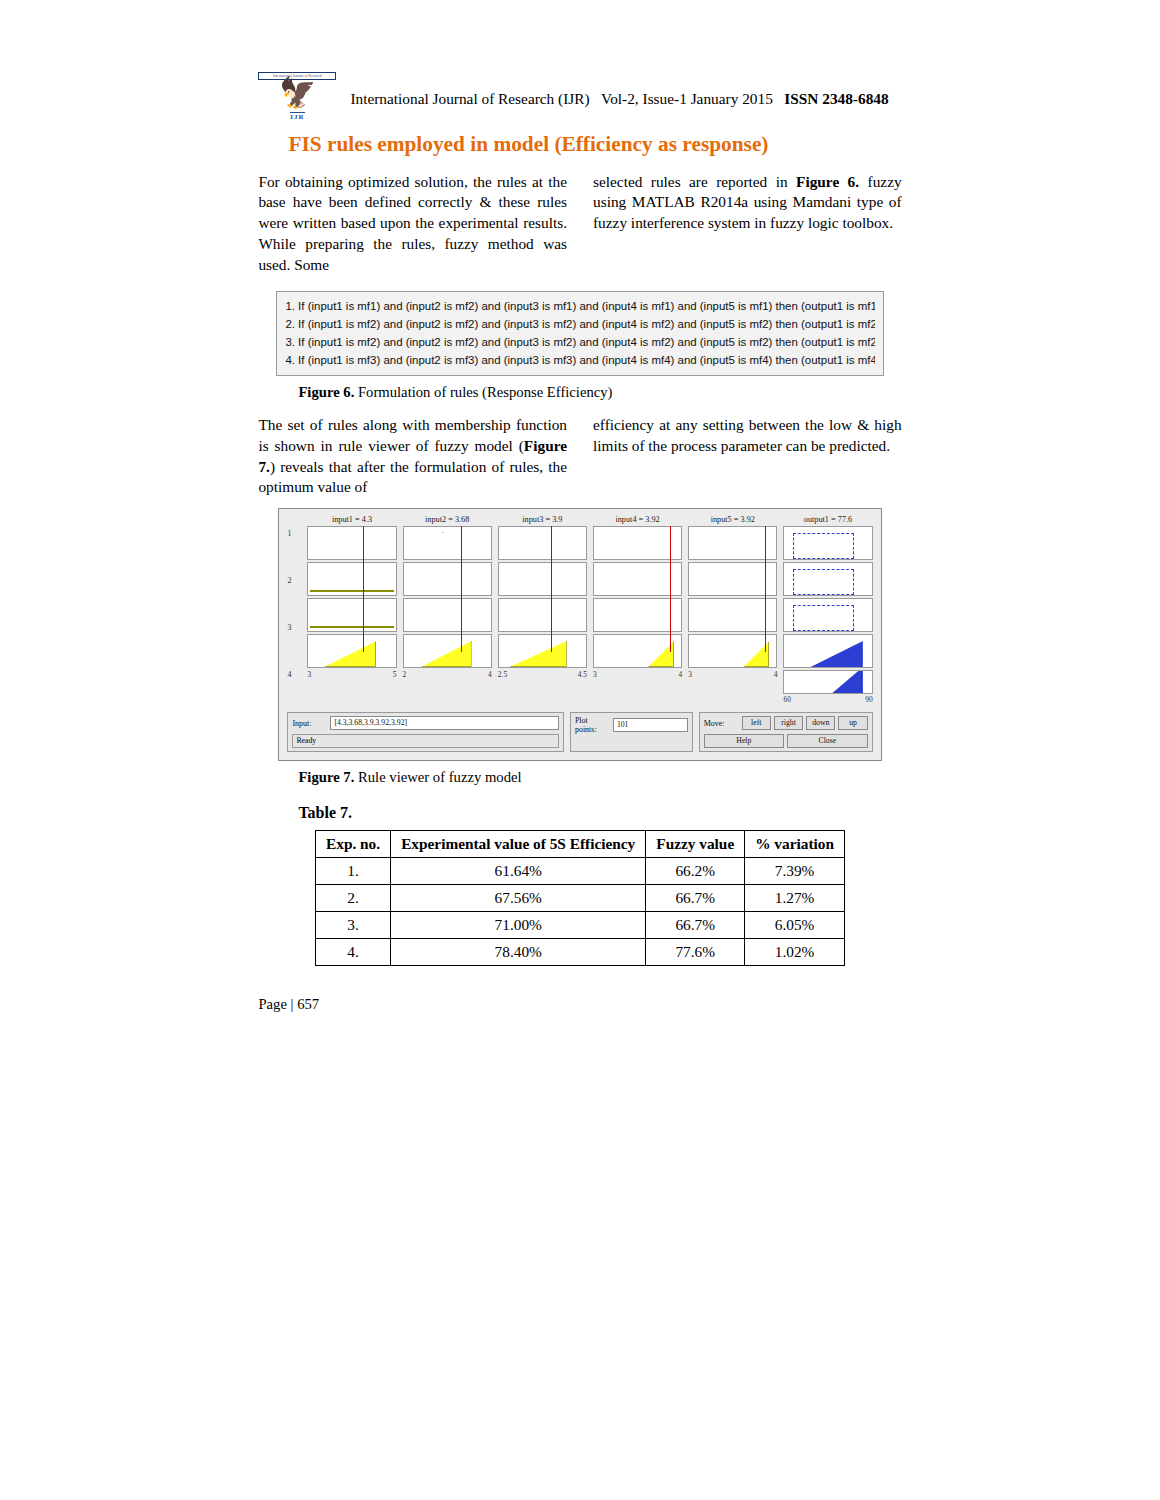International Journal of Research
🦅 IJR
International Journal of Research (IJR) Vol-2, Issue-1 January 2015 ISSN 2348-6848
FIS rules employed in model (Efficiency as response)
For obtaining optimized solution, the rules at the base have been defined correctly & these rules were written based upon the experimental results. While preparing the rules, fuzzy method was used. Some
selected rules are reported in Figure 6. fuzzy using MATLAB R2014a using Mamdani type of fuzzy interference system in fuzzy logic toolbox.
1. If (input1 is mf1) and (input2 is mf2) and (input3 is mf1) and (input4 is mf1) and (input5 is mf1) then (output1 is mf1) (1)
2. If (input1 is mf2) and (input2 is mf2) and (input3 is mf2) and (input4 is mf2) and (input5 is mf2) then (output1 is mf2) (1)
3. If (input1 is mf2) and (input2 is mf2) and (input3 is mf2) and (input4 is mf2) and (input5 is mf2) then (output1 is mf2) (1)
4. If (input1 is mf3) and (input2 is mf3) and (input3 is mf3) and (input4 is mf4) and (input5 is mf4) then (output1 is mf4) (1)
Figure 6. Formulation of rules (Response Efficiency)
The set of rules along with membership function is shown in rule viewer of fuzzy model (Figure 7.) reveals that after the formulation of rules, the optimum value of
efficiency at any setting between the low & high limits of the process parameter can be predicted.
1234
input1 = 4.3
35
input2 = 3.68
24
input3 = 3.9
2.54.5
input4 = 3.92
34
input5 = 3.92
34
output1 = 77.6
6090
Input: [4.3,3.68,3.9,3.92,3.92]
Ready
Plot points: 101
Move:
left right down up
Help Close
Figure 7. Rule viewer of fuzzy model
Table 7.
| Exp. no. | Experimental value of 5S Efficiency | Fuzzy value | % variation |
| --- | --- | --- | --- |
| 1. | 61.64% | 66.2% | 7.39% |
| 2. | 67.56% | 66.7% | 1.27% |
| 3. | 71.00% | 66.7% | 6.05% |
| 4. | 78.40% | 77.6% | 1.02% |
Page | 657